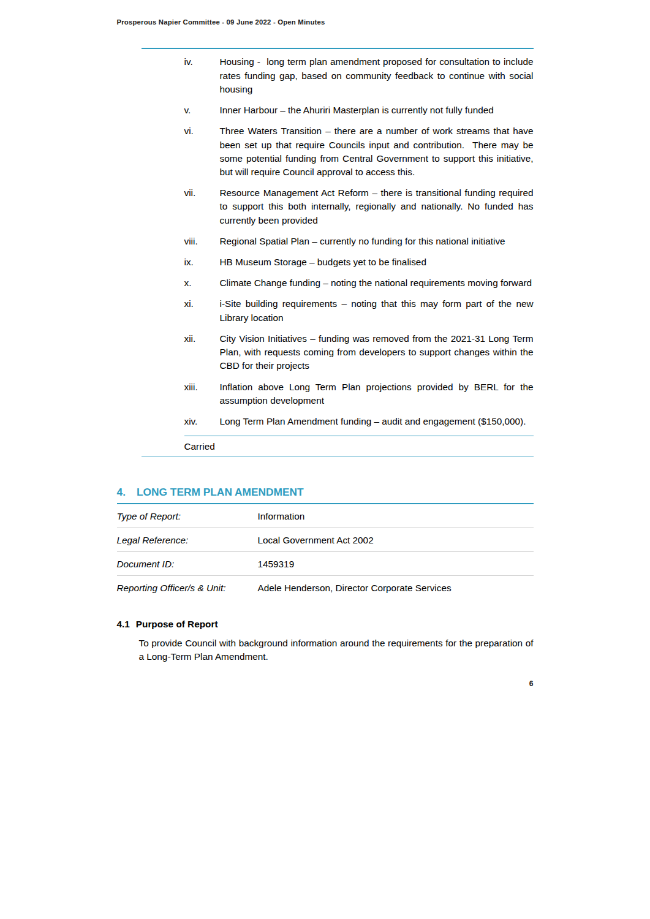Prosperous Napier Committee - 09 June 2022 - Open Minutes
iv. Housing - long term plan amendment proposed for consultation to include rates funding gap, based on community feedback to continue with social housing
v. Inner Harbour – the Ahuriri Masterplan is currently not fully funded
vi. Three Waters Transition – there are a number of work streams that have been set up that require Councils input and contribution. There may be some potential funding from Central Government to support this initiative, but will require Council approval to access this.
vii. Resource Management Act Reform – there is transitional funding required to support this both internally, regionally and nationally. No funded has currently been provided
viii. Regional Spatial Plan – currently no funding for this national initiative
ix. HB Museum Storage – budgets yet to be finalised
x. Climate Change funding – noting the national requirements moving forward
xi. i-Site building requirements – noting that this may form part of the new Library location
xii. City Vision Initiatives – funding was removed from the 2021-31 Long Term Plan, with requests coming from developers to support changes within the CBD for their projects
xiii. Inflation above Long Term Plan projections provided by BERL for the assumption development
xiv. Long Term Plan Amendment funding – audit and engagement ($150,000).
Carried
4. LONG TERM PLAN AMENDMENT
| Type of Report: | Information |
| Legal Reference: | Local Government Act 2002 |
| Document ID: | 1459319 |
| Reporting Officer/s & Unit: | Adele Henderson, Director Corporate Services |
4.1 Purpose of Report
To provide Council with background information around the requirements for the preparation of a Long-Term Plan Amendment.
6